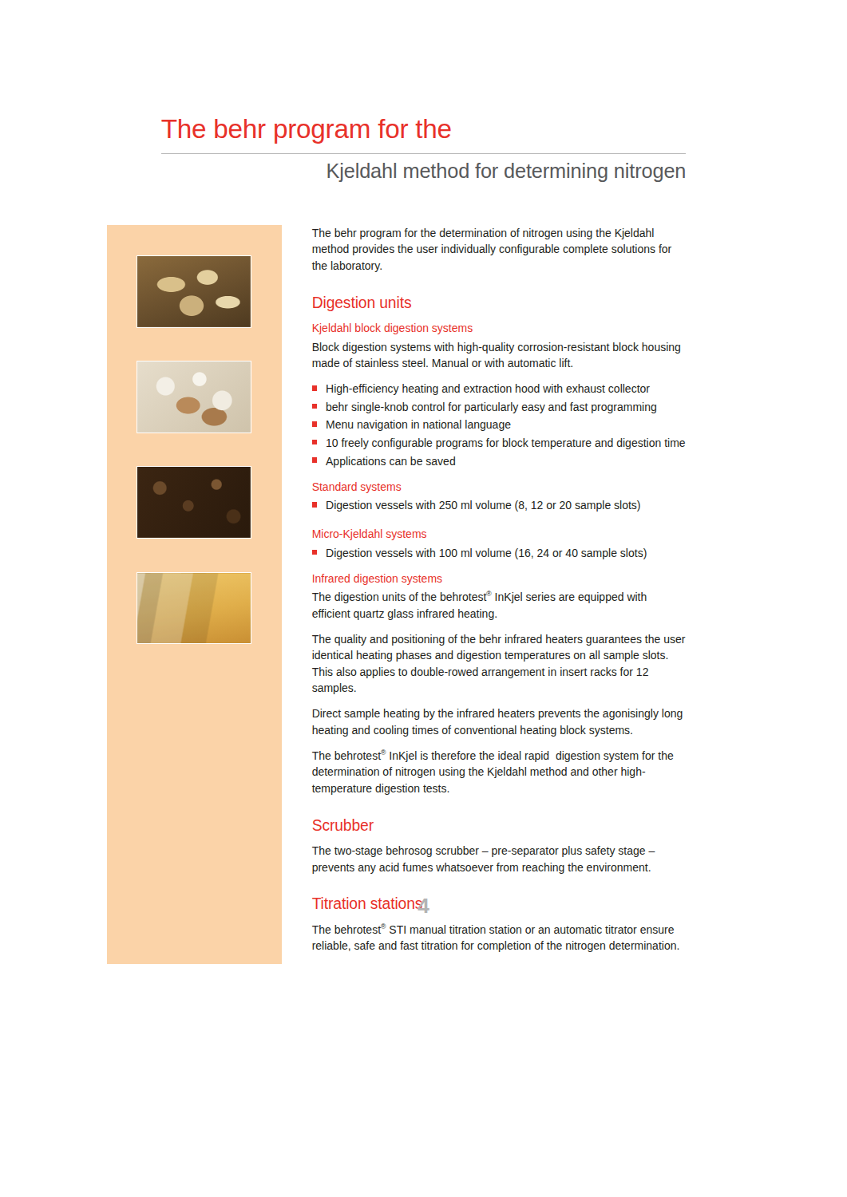The behr program for the
Kjeldahl method for determining nitrogen
The behr program for the determination of nitrogen using the Kjeldahl method provides the user individually configurable complete solutions for the laboratory.
Digestion units
Kjeldahl block digestion systems
Block digestion systems with high-quality corrosion-resistant block housing made of stainless steel. Manual or with automatic lift.
High-efficiency heating and extraction hood with exhaust collector
behr single-knob control for particularly easy and fast programming
Menu navigation in national language
10 freely configurable programs for block temperature and digestion time
Applications can be saved
Standard systems
Digestion vessels with 250 ml volume (8, 12 or 20 sample slots)
Micro-Kjeldahl systems
Digestion vessels with 100 ml volume (16, 24 or 40 sample slots)
Infrared digestion systems
The digestion units of the behrotest® InKjel series are equipped with efficient quartz glass infrared heating.
The quality and positioning of the behr infrared heaters guarantees the user identical heating phases and digestion temperatures on all sample slots. This also applies to double-rowed arrangement in insert racks for 12 samples.
Direct sample heating by the infrared heaters prevents the agonisingly long heating and cooling times of conventional heating block systems.
The behrotest® InKjel is therefore the ideal rapid digestion system for the determination of nitrogen using the Kjeldahl method and other high-temperature digestion tests.
Scrubber
The two-stage behrosog scrubber – pre-separator plus safety stage – prevents any acid fumes whatsoever from reaching the environment.
Titration stations
The behrotest® STI manual titration station or an automatic titrator ensure reliable, safe and fast titration for completion of the nitrogen determination.
4